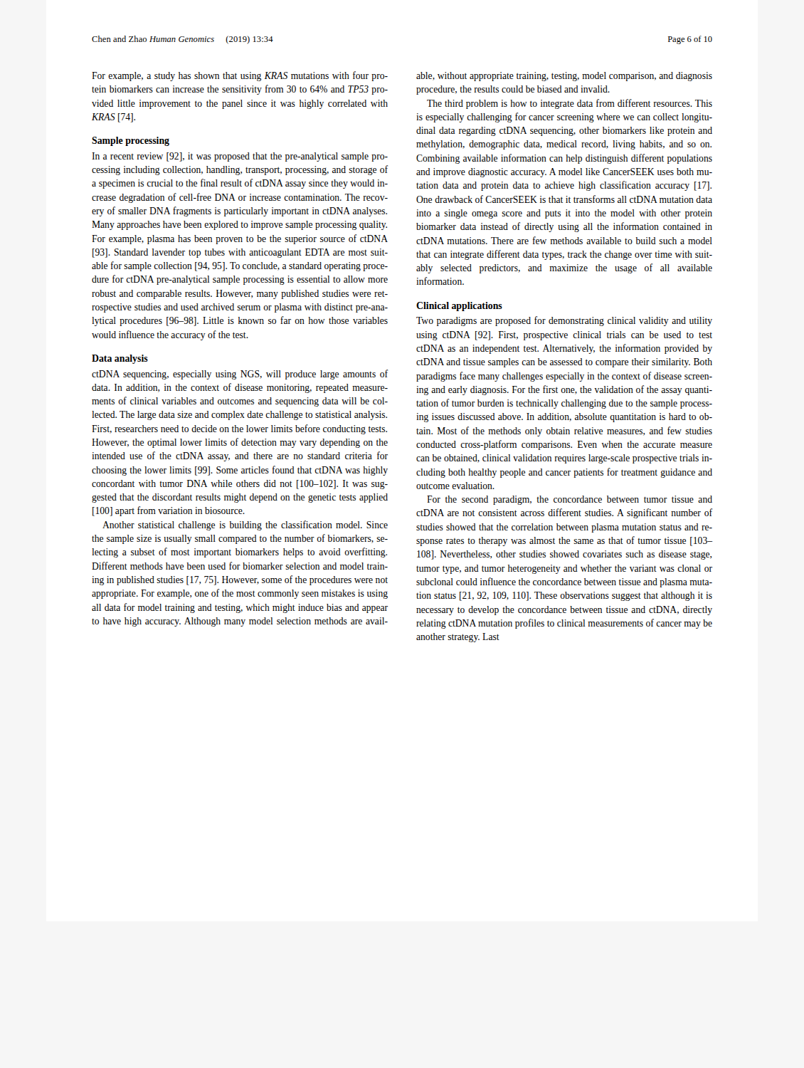Chen and Zhao Human Genomics (2019) 13:34
Page 6 of 10
For example, a study has shown that using KRAS mutations with four protein biomarkers can increase the sensitivity from 30 to 64% and TP53 provided little improvement to the panel since it was highly correlated with KRAS [74].
Sample processing
In a recent review [92], it was proposed that the pre-analytical sample processing including collection, handling, transport, processing, and storage of a specimen is crucial to the final result of ctDNA assay since they would increase degradation of cell-free DNA or increase contamination. The recovery of smaller DNA fragments is particularly important in ctDNA analyses. Many approaches have been explored to improve sample processing quality. For example, plasma has been proven to be the superior source of ctDNA [93]. Standard lavender top tubes with anticoagulant EDTA are most suitable for sample collection [94, 95]. To conclude, a standard operating procedure for ctDNA pre-analytical sample processing is essential to allow more robust and comparable results. However, many published studies were retrospective studies and used archived serum or plasma with distinct pre-analytical procedures [96–98]. Little is known so far on how those variables would influence the accuracy of the test.
Data analysis
ctDNA sequencing, especially using NGS, will produce large amounts of data. In addition, in the context of disease monitoring, repeated measurements of clinical variables and outcomes and sequencing data will be collected. The large data size and complex date challenge to statistical analysis. First, researchers need to decide on the lower limits before conducting tests. However, the optimal lower limits of detection may vary depending on the intended use of the ctDNA assay, and there are no standard criteria for choosing the lower limits [99]. Some articles found that ctDNA was highly concordant with tumor DNA while others did not [100–102]. It was suggested that the discordant results might depend on the genetic tests applied [100] apart from variation in biosource.
Another statistical challenge is building the classification model. Since the sample size is usually small compared to the number of biomarkers, selecting a subset of most important biomarkers helps to avoid overfitting. Different methods have been used for biomarker selection and model training in published studies [17, 75]. However, some of the procedures were not appropriate. For example, one of the most commonly seen mistakes is using all data for model training and testing, which might induce bias and appear to have high accuracy. Although many model selection methods are available, without appropriate training, testing, model comparison, and diagnosis procedure, the results could be biased and invalid.
The third problem is how to integrate data from different resources. This is especially challenging for cancer screening where we can collect longitudinal data regarding ctDNA sequencing, other biomarkers like protein and methylation, demographic data, medical record, living habits, and so on. Combining available information can help distinguish different populations and improve diagnostic accuracy. A model like CancerSEEK uses both mutation data and protein data to achieve high classification accuracy [17]. One drawback of CancerSEEK is that it transforms all ctDNA mutation data into a single omega score and puts it into the model with other protein biomarker data instead of directly using all the information contained in ctDNA mutations. There are few methods available to build such a model that can integrate different data types, track the change over time with suitably selected predictors, and maximize the usage of all available information.
Clinical applications
Two paradigms are proposed for demonstrating clinical validity and utility using ctDNA [92]. First, prospective clinical trials can be used to test ctDNA as an independent test. Alternatively, the information provided by ctDNA and tissue samples can be assessed to compare their similarity. Both paradigms face many challenges especially in the context of disease screening and early diagnosis. For the first one, the validation of the assay quantitation of tumor burden is technically challenging due to the sample processing issues discussed above. In addition, absolute quantitation is hard to obtain. Most of the methods only obtain relative measures, and few studies conducted cross-platform comparisons. Even when the accurate measure can be obtained, clinical validation requires large-scale prospective trials including both healthy people and cancer patients for treatment guidance and outcome evaluation.
For the second paradigm, the concordance between tumor tissue and ctDNA are not consistent across different studies. A significant number of studies showed that the correlation between plasma mutation status and response rates to therapy was almost the same as that of tumor tissue [103–108]. Nevertheless, other studies showed covariates such as disease stage, tumor type, and tumor heterogeneity and whether the variant was clonal or subclonal could influence the concordance between tissue and plasma mutation status [21, 92, 109, 110]. These observations suggest that although it is necessary to develop the concordance between tissue and ctDNA, directly relating ctDNA mutation profiles to clinical measurements of cancer may be another strategy. Last